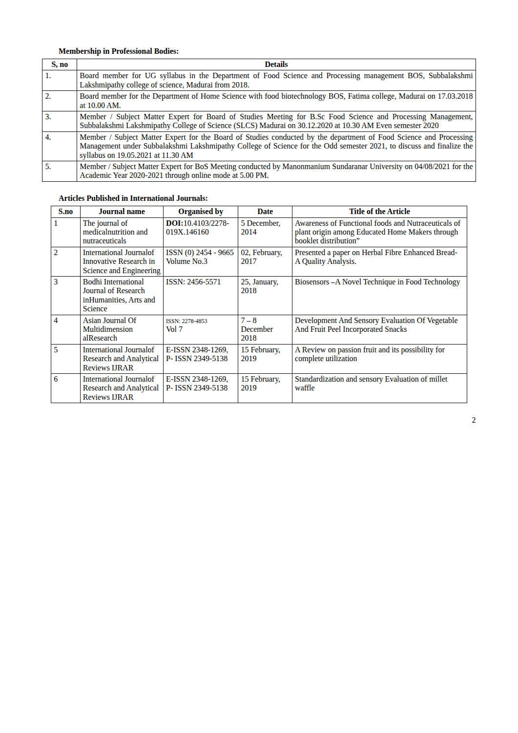Membership in Professional Bodies:
| S, no | Details |
| --- | --- |
| 1. | Board member for UG syllabus in the Department of Food Science and Processing management BOS, Subbalakshmi Lakshmipathy college of science, Madurai from 2018. |
| 2. | Board member for the Department of Home Science with food biotechnology BOS, Fatima college, Madurai on 17.03.2018 at 10.00 AM. |
| 3. | Member / Subject Matter Expert for Board of Studies Meeting for B.Sc Food Science and Processing Management, Subbalakshmi Lakshmipathy College of Science (SLCS) Madurai on 30.12.2020 at 10.30 AM Even semester 2020 |
| 4. | Member / Subject Matter Expert for the Board of Studies conducted by the department of Food Science and Processing Management under Subbalakshmi Lakshmipathy College of Science for the Odd semester 2021, to discuss and finalize the syllabus on 19.05.2021 at 11.30 AM |
| 5. | Member / Subject Matter Expert for BoS Meeting conducted by Manonmanium Sundaranar University on 04/08/2021 for the Academic Year 2020-2021 through online mode at 5.00 PM. |
Articles Published in International Journals:
| S.no | Journal name | Organised by | Date | Title of the Article |
| --- | --- | --- | --- | --- |
| 1 | The journal of medicalnutrition and nutraceuticals | DOI: 10.4103/2278-019X.146160 | 5 December, 2014 | Awareness of Functional foods and Nutraceuticals of plant origin among Educated Home Makers through booklet distribution” |
| 2 | International Journalof Innovative Research in Science and Engineering | ISSN (0) 2454 - 9665 Volume No.3 | 02, February, 2017 | Presented a paper on Herbal Fibre Enhanced Bread- A Quality Analysis. |
| 3 | Bodhi International Journal of Research inHumanities, Arts and Science | ISSN: 2456-5571 | 25, January, 2018 | Biosensors –A Novel Technique in Food Technology |
| 4 | Asian Journal Of Multidimension alResearch | ISSN: 2278-4853 Vol 7 | 7 – 8 December 2018 | Development And Sensory Evaluation Of Vegetable And Fruit Peel Incorporated Snacks |
| 5 | International Journalof Research and Analytical Reviews IJRAR | E-ISSN 2348-1269, P- ISSN 2349-5138 | 15 February, 2019 | A Review on passion fruit and its possibility for complete utilization |
| 6 | International Journalof Research and Analytical Reviews IJRAR | E-ISSN 2348-1269, P- ISSN 2349-5138 | 15 February, 2019 | Standardization and sensory Evaluation of millet waffle |
2